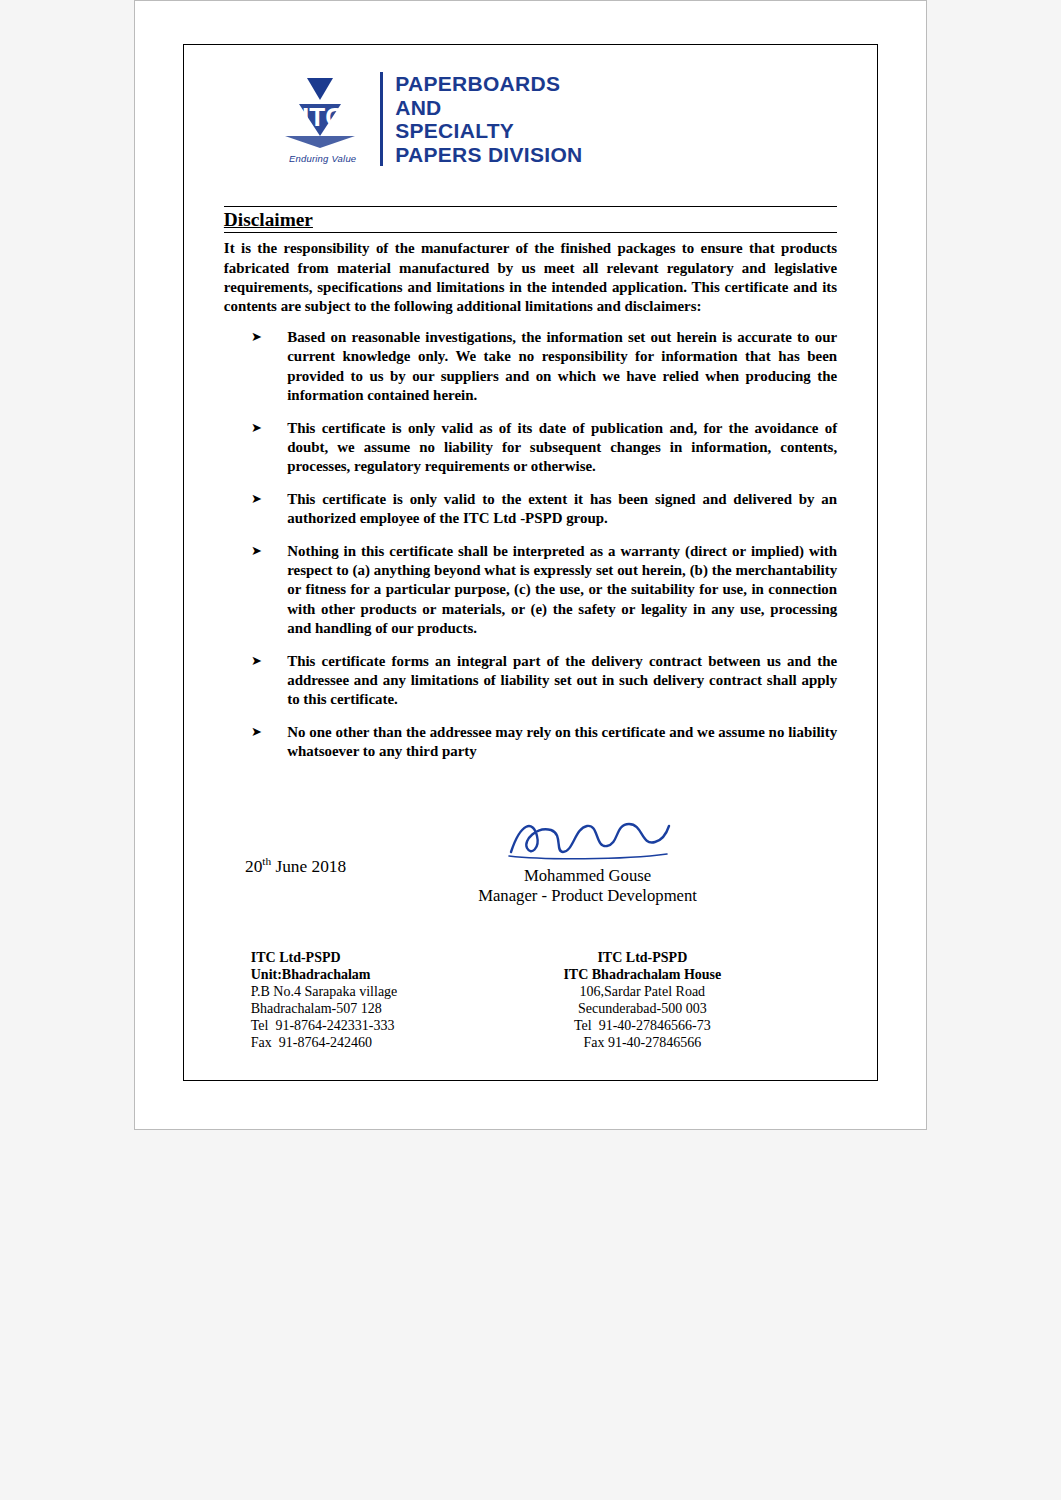ITC
Enduring Value
PAPERBOARDS
AND
SPECIALTY
PAPERS DIVISION
Disclaimer
It is the responsibility of the manufacturer of the finished packages to ensure that products fabricated from material manufactured by us meet all relevant regulatory and legislative requirements, specifications and limitations in the intended application. This certificate and its contents are subject to the following additional limitations and disclaimers:
Based on reasonable investigations, the information set out herein is accurate to our current knowledge only. We take no responsibility for information that has been provided to us by our suppliers and on which we have relied when producing the information contained herein.
This certificate is only valid as of its date of publication and, for the avoidance of doubt, we assume no liability for subsequent changes in information, contents, processes, regulatory requirements or otherwise.
This certificate is only valid to the extent it has been signed and delivered by an authorized employee of the ITC Ltd -PSPD group.
Nothing in this certificate shall be interpreted as a warranty (direct or implied) with respect to (a) anything beyond what is expressly set out herein, (b) the merchantability or fitness for a particular purpose, (c) the use, or the suitability for use, in connection with other products or materials, or (e) the safety or legality in any use, processing and handling of our products.
This certificate forms an integral part of the delivery contract between us and the addressee and any limitations of liability set out in such delivery contract shall apply to this certificate.
No one other than the addressee may rely on this certificate and we assume no liability whatsoever to any third party
20th June 2018
Mohammed Gouse
Manager - Product Development
ITC Ltd-PSPD
Unit:Bhadrachalam
P.B No.4 Sarapaka village
Bhadrachalam-507 128
Tel 91-8764-242331-333
Fax 91-8764-242460
ITC Ltd-PSPD ITC Bhadrachalam House 106,Sardar Patel Road
Secunderabad-500 003
Tel 91-40-27846566-73
Fax 91-40-27846566